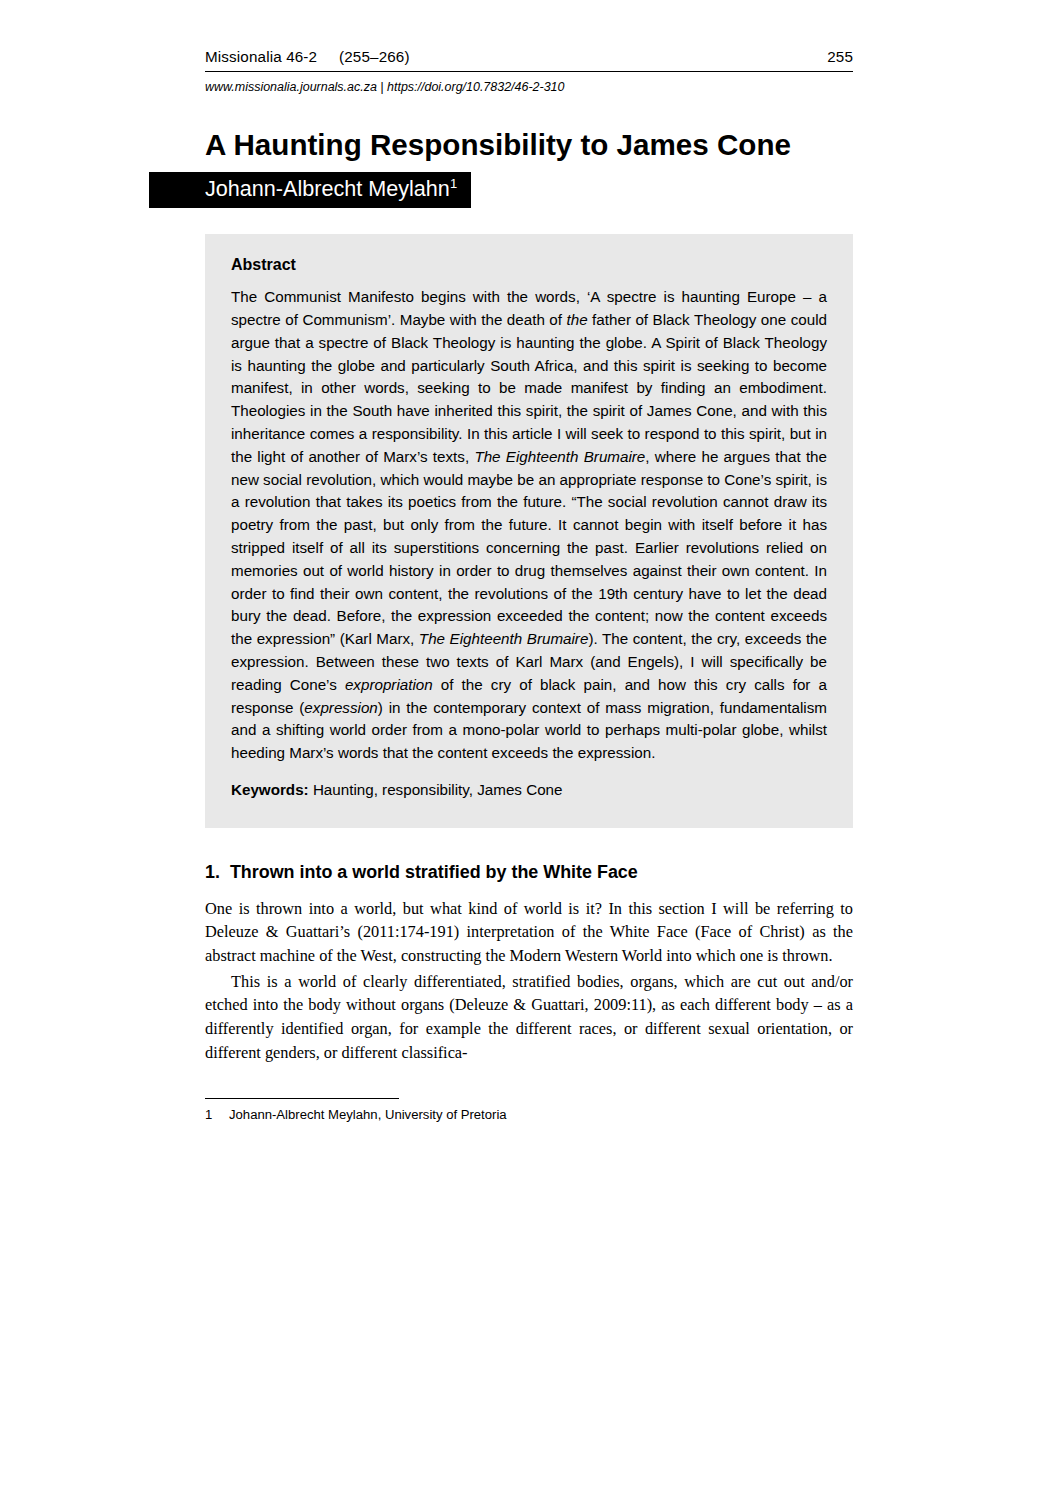Missionalia 46-2 (255–266)
255
www.missionalia.journals.ac.za | https://doi.org/10.7832/46-2-310
A Haunting Responsibility to James Cone
Johann-Albrecht Meylahn1
Abstract
The Communist Manifesto begins with the words, ‘A spectre is haunting Europe – a spectre of Communism’. Maybe with the death of the father of Black Theology one could argue that a spectre of Black Theology is haunting the globe. A Spirit of Black Theology is haunting the globe and particularly South Africa, and this spirit is seeking to become manifest, in other words, seeking to be made manifest by finding an embodiment. Theologies in the South have inherited this spirit, the spirit of James Cone, and with this inheritance comes a responsibility. In this article I will seek to respond to this spirit, but in the light of another of Marx’s texts, The Eighteenth Brumaire, where he argues that the new social revolution, which would maybe be an appropriate response to Cone’s spirit, is a revolution that takes its poetics from the future. “The social revolution cannot draw its poetry from the past, but only from the future. It cannot begin with itself before it has stripped itself of all its superstitions concerning the past. Earlier revolutions relied on memories out of world history in order to drug themselves against their own content. In order to find their own content, the revolutions of the 19th century have to let the dead bury the dead. Before, the expression exceeded the content; now the content exceeds the expression” (Karl Marx, The Eighteenth Brumaire). The content, the cry, exceeds the expression. Between these two texts of Karl Marx (and Engels), I will specifically be reading Cone’s expropriation of the cry of black pain, and how this cry calls for a response (expression) in the contemporary context of mass migration, fundamentalism and a shifting world order from a mono-polar world to perhaps multi-polar globe, whilst heeding Marx’s words that the content exceeds the expression.
Keywords: Haunting, responsibility, James Cone
1. Thrown into a world stratified by the White Face
One is thrown into a world, but what kind of world is it? In this section I will be referring to Deleuze & Guattari’s (2011:174-191) interpretation of the White Face (Face of Christ) as the abstract machine of the West, constructing the Modern Western World into which one is thrown.
This is a world of clearly differentiated, stratified bodies, organs, which are cut out and/or etched into the body without organs (Deleuze & Guattari, 2009:11), as each different body – as a differently identified organ, for example the different races, or different sexual orientation, or different genders, or different classifica-
1
Johann-Albrecht Meylahn, University of Pretoria